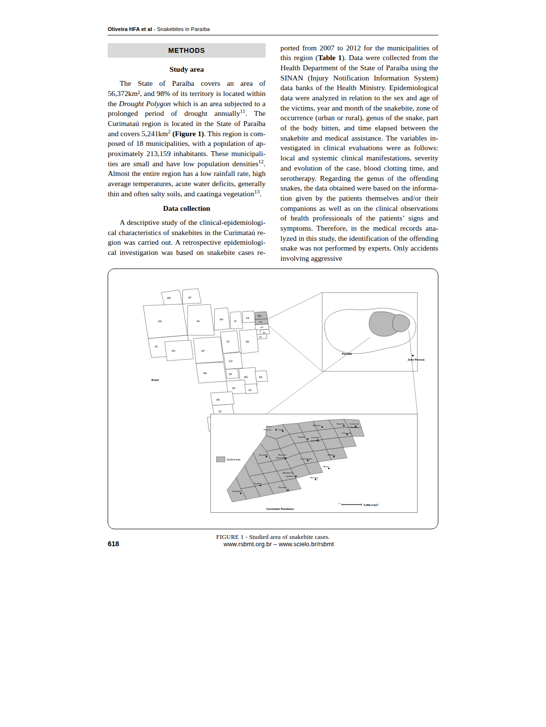Oliveira HFA et al - Snakebites in Paraíba
METHODS
Study area
The State of Paraíba covers an area of 56,372km², and 98% of its territory is located within the Drought Polygon which is an area subjected to a prolonged period of drought annually11. The Curimataú region is located in the State of Paraíba and covers 5,241km2 (Figure 1). This region is composed of 18 municipalities, with a population of approximately 213,159 inhabitants. These municipalities are small and have low population densities12. Almost the entire region has a low rainfall rate, high average temperatures, acute water deficits, generally thin and often salty soils, and caatinga vegetation13.
Data collection
A descriptive study of the clinical-epidemiological characteristics of snakebites in the Curimataú region was carried out. A retrospective epidemiological investigation was based on snakebite cases reported from 2007 to 2012 for the municipalities of this region (Table 1). Data were collected from the Health Department of the State of Paraíba using the SINAN (Injury Notification Information System) data banks of the Health Ministry. Epidemiological data were analyzed in relation to the sex and age of the victims, year and month of the snakebite, zone of occurrence (urban or rural), genus of the snake, part of the body bitten, and time elapsed between the snakebite and medical assistance. The variables investigated in clinical evaluations were as follows: local and systemic clinical manifestations, severity and evolution of the case, blood clotting time, and serotherapy. Regarding the genus of the offending snakes, the data obtained were based on the information given by the patients themselves and/or their companions as well as on the clinical observations of health professionals of the patients’ signs and symptoms. Therefore, in the medical records analyzed in this study, the identification of the offending snake was not performed by experts. Only accidents involving aggressive
RR AP AM PA MA PI CE RN PB PE AL SE AC RO MT TO BA GO DF MG ES MS SP RJ PR SC RS Brazil Paraíba João Pessoa Studied area Nova Floresta Cuité Araruna Riachão Campo de Santana Dona Inês Damião Cacimba de Dentro Sossêgo Barra de Santa Rosa Casserengue Solânea Arara Algodão de Jandaíra Remígio Olivedos Pocinhos Soledade 0 5,269.4 km² Curimataú Paraibano
FIGURE 1 - Studied area of snakebite cases.
618
www.rsbmt.org.br – www.scielo.br/rsbmt